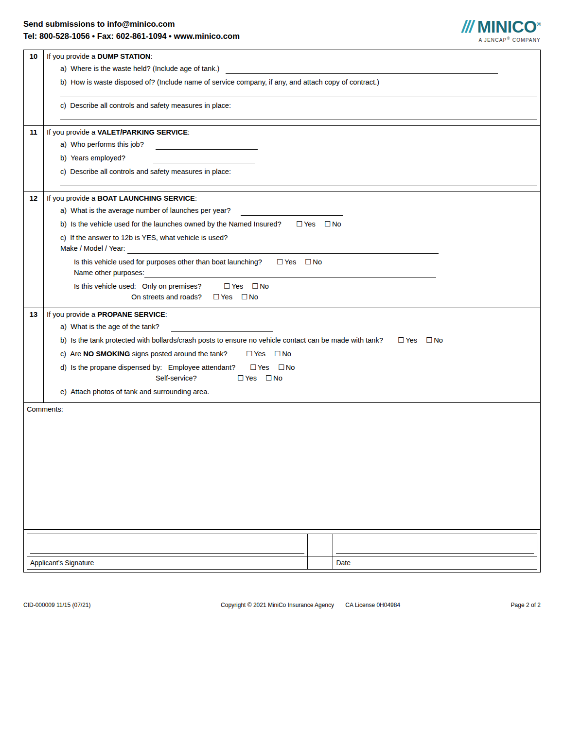Send submissions to info@minico.com
Tel: 800-528-1056 • Fax: 602-861-1094 • www.minico.com
/// MINICO®
A JENCAP® COMPANY
| 10 | If you provide a DUMP STATION : a) Where is the waste held? (Include age of tank.) b) How is waste disposed of? (Include name of service company, if any, and attach copy of contract.) c) Describe all controls and safety measures in place: |
| 11 | If you provide a VALET/PARKING SERVICE : a) Who performs this job? b) Years employed? c) Describe all controls and safety measures in place: |
| 12 | If you provide a BOAT LAUNCHING SERVICE : a) What is the average number of launches per year? b) Is the vehicle used for the launches owned by the Named Insured? ☐ Yes ☐ No c) If the answer to 12b is YES, what vehicle is used? Make / Model / Year: Is this vehicle used for purposes other than boat launching? ☐ Yes ☐ No Name other purposes: Is this vehicle used: Only on premises? ☐ Yes ☐ No On streets and roads? ☐ Yes ☐ No |
| 13 | If you provide a PROPANE SERVICE : a) What is the age of the tank? b) Is the tank protected with bollards/crash posts to ensure no vehicle contact can be made with tank? ☐ Yes ☐ No c) Are NO SMOKING signs posted around the tank? ☐ Yes ☐ No d) Is the propane dispensed by: Employee attendant? ☐ Yes ☐ No Self-service? ☐ Yes ☐ No e) Attach photos of tank and surrounding area. |
| Comments: |
| / Applicant’s Signature / / Date / |
CID-000009 11/15 (07/21)
Copyright © 2021 MiniCo Insurance Agency CA License 0H04984
Page 2 of 2